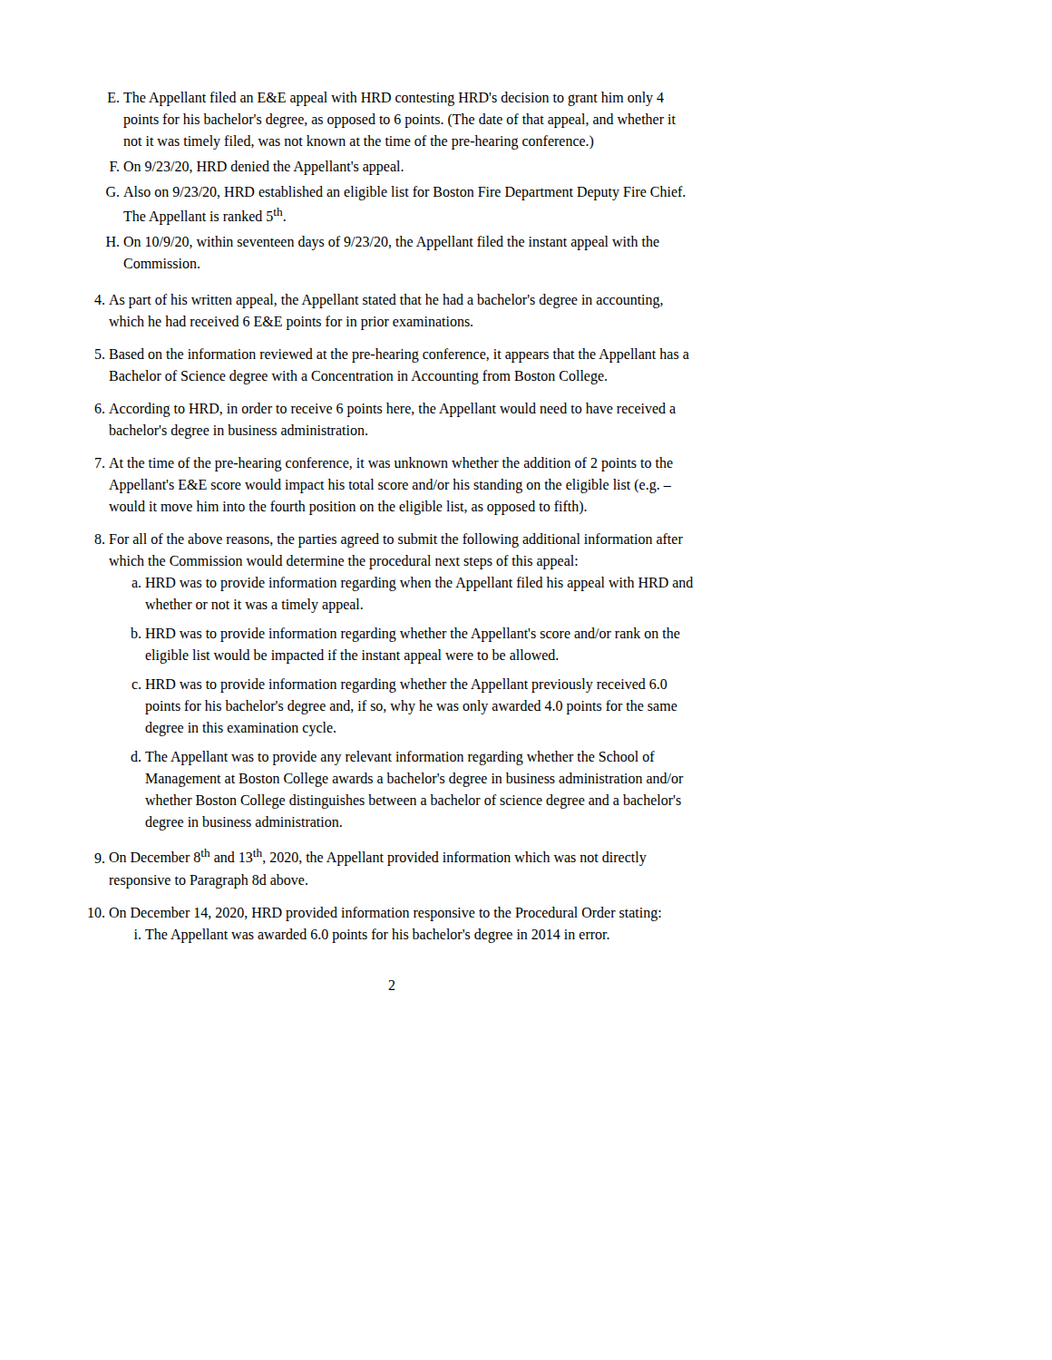The Appellant filed an E&E appeal with HRD contesting HRD's decision to grant him only 4 points for his bachelor's degree, as opposed to 6 points. (The date of that appeal, and whether it not it was timely filed, was not known at the time of the pre-hearing conference.)
On 9/23/20, HRD denied the Appellant's appeal.
Also on 9/23/20, HRD established an eligible list for Boston Fire Department Deputy Fire Chief. The Appellant is ranked 5th.
On 10/9/20, within seventeen days of 9/23/20, the Appellant filed the instant appeal with the Commission.
As part of his written appeal, the Appellant stated that he had a bachelor's degree in accounting, which he had received 6 E&E points for in prior examinations.
Based on the information reviewed at the pre-hearing conference, it appears that the Appellant has a Bachelor of Science degree with a Concentration in Accounting from Boston College.
According to HRD, in order to receive 6 points here, the Appellant would need to have received a bachelor's degree in business administration.
At the time of the pre-hearing conference, it was unknown whether the addition of 2 points to the Appellant's E&E score would impact his total score and/or his standing on the eligible list (e.g. – would it move him into the fourth position on the eligible list, as opposed to fifth).
For all of the above reasons, the parties agreed to submit the following additional information after which the Commission would determine the procedural next steps of this appeal:
HRD was to provide information regarding when the Appellant filed his appeal with HRD and whether or not it was a timely appeal.
HRD was to provide information regarding whether the Appellant's score and/or rank on the eligible list would be impacted if the instant appeal were to be allowed.
HRD was to provide information regarding whether the Appellant previously received 6.0 points for his bachelor's degree and, if so, why he was only awarded 4.0 points for the same degree in this examination cycle.
The Appellant was to provide any relevant information regarding whether the School of Management at Boston College awards a bachelor's degree in business administration and/or whether Boston College distinguishes between a bachelor of science degree and a bachelor's degree in business administration.
On December 8th and 13th, 2020, the Appellant provided information which was not directly responsive to Paragraph 8d above.
On December 14, 2020, HRD provided information responsive to the Procedural Order stating:
The Appellant was awarded 6.0 points for his bachelor's degree in 2014 in error.
2